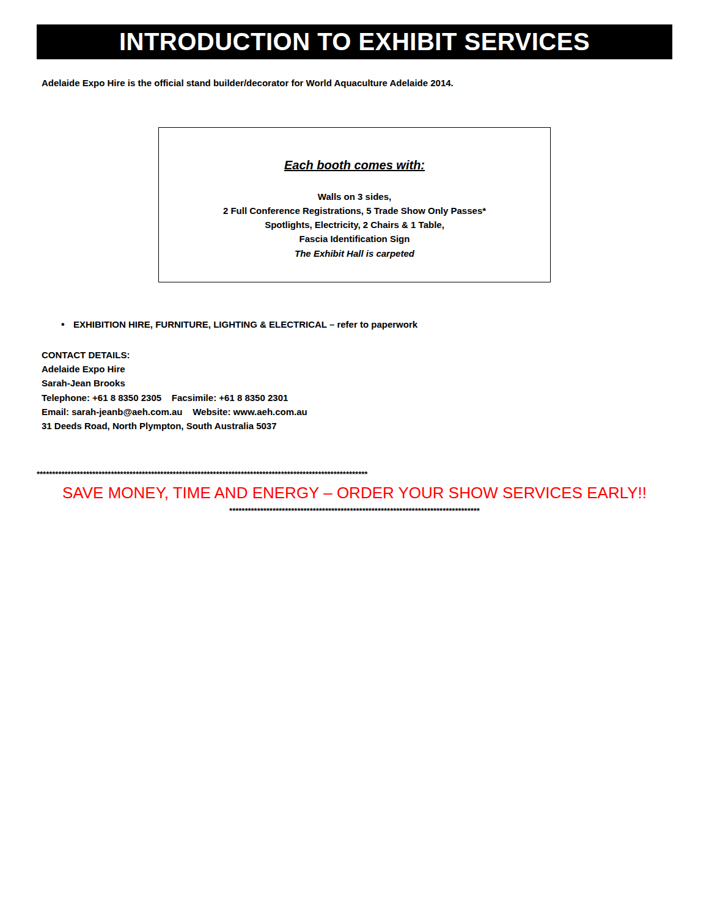INTRODUCTION TO EXHIBIT SERVICES
Adelaide Expo Hire is the official stand builder/decorator for World Aquaculture Adelaide 2014.
Each booth comes with:
Walls on 3 sides,
2 Full Conference Registrations, 5 Trade Show Only Passes*
Spotlights, Electricity, 2 Chairs & 1 Table,
Fascia Identification Sign
The Exhibit Hall is carpeted
EXHIBITION HIRE, FURNITURE, LIGHTING & ELECTRICAL – refer to paperwork
CONTACT DETAILS:
Adelaide Expo Hire
Sarah-Jean Brooks
Telephone: +61 8 8350 2305 Facsimile: +61 8 8350 2301
Email: sarah-jeanb@aeh.com.au Website: www.aeh.com.au
31 Deeds Road, North Plympton, South Australia 5037
***********************************************************************************************************
SAVE MONEY, TIME AND ENERGY – ORDER YOUR SHOW SERVICES EARLY!!
*********************************************************************************